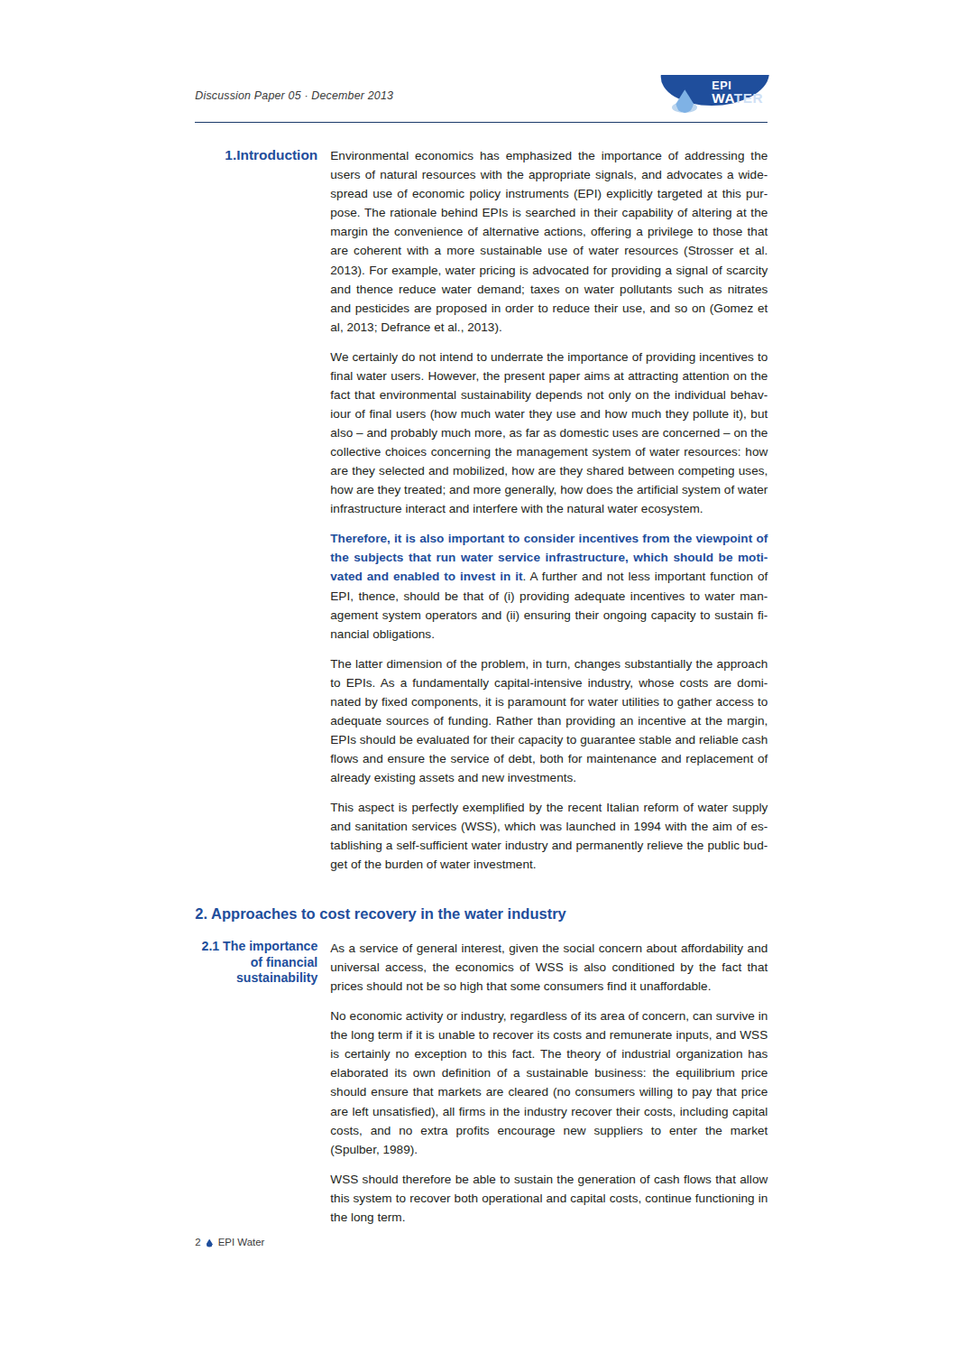Discussion Paper 05 · December 2013
EPI
WATER
1.Introduction
Environmental economics has emphasized the importance of addressing the users of natural resources with the appropriate signals, and advocates a widespread use of economic policy instruments (EPI) explicitly targeted at this purpose. The rationale behind EPIs is searched in their capability of altering at the margin the convenience of alternative actions, offering a privilege to those that are coherent with a more sustainable use of water resources (Strosser et al. 2013). For example, water pricing is advocated for providing a signal of scarcity and thence reduce water demand; taxes on water pollutants such as nitrates and pesticides are proposed in order to reduce their use, and so on (Gomez et al, 2013; Defrance et al., 2013).
We certainly do not intend to underrate the importance of providing incentives to final water users. However, the present paper aims at attracting attention on the fact that environmental sustainability depends not only on the individual behaviour of final users (how much water they use and how much they pollute it), but also – and probably much more, as far as domestic uses are concerned – on the collective choices concerning the management system of water resources: how are they selected and mobilized, how are they shared between competing uses, how are they treated; and more generally, how does the artificial system of water infrastructure interact and interfere with the natural water ecosystem.
Therefore, it is also important to consider incentives from the viewpoint of the subjects that run water service infrastructure, which should be motivated and enabled to invest in it. A further and not less important function of EPI, thence, should be that of (i) providing adequate incentives to water management system operators and (ii) ensuring their ongoing capacity to sustain financial obligations.
The latter dimension of the problem, in turn, changes substantially the approach to EPIs. As a fundamentally capital-intensive industry, whose costs are dominated by fixed components, it is paramount for water utilities to gather access to adequate sources of funding. Rather than providing an incentive at the margin, EPIs should be evaluated for their capacity to guarantee stable and reliable cash flows and ensure the service of debt, both for maintenance and replacement of already existing assets and new investments.
This aspect is perfectly exemplified by the recent Italian reform of water supply and sanitation services (WSS), which was launched in 1994 with the aim of establishing a self-sufficient water industry and permanently relieve the public budget of the burden of water investment.
2. Approaches to cost recovery in the water industry
2.1 The importance of financial sustainability
As a service of general interest, given the social concern about affordability and universal access, the economics of WSS is also conditioned by the fact that prices should not be so high that some consumers find it unaffordable.
No economic activity or industry, regardless of its area of concern, can survive in the long term if it is unable to recover its costs and remunerate inputs, and WSS is certainly no exception to this fact. The theory of industrial organization has elaborated its own definition of a sustainable business: the equilibrium price should ensure that markets are cleared (no consumers willing to pay that price are left unsatisfied), all firms in the industry recover their costs, including capital costs, and no extra profits encourage new suppliers to enter the market (Spulber, 1989).
WSS should therefore be able to sustain the generation of cash flows that allow this system to recover both operational and capital costs, continue functioning in the long term.
2 EPI Water